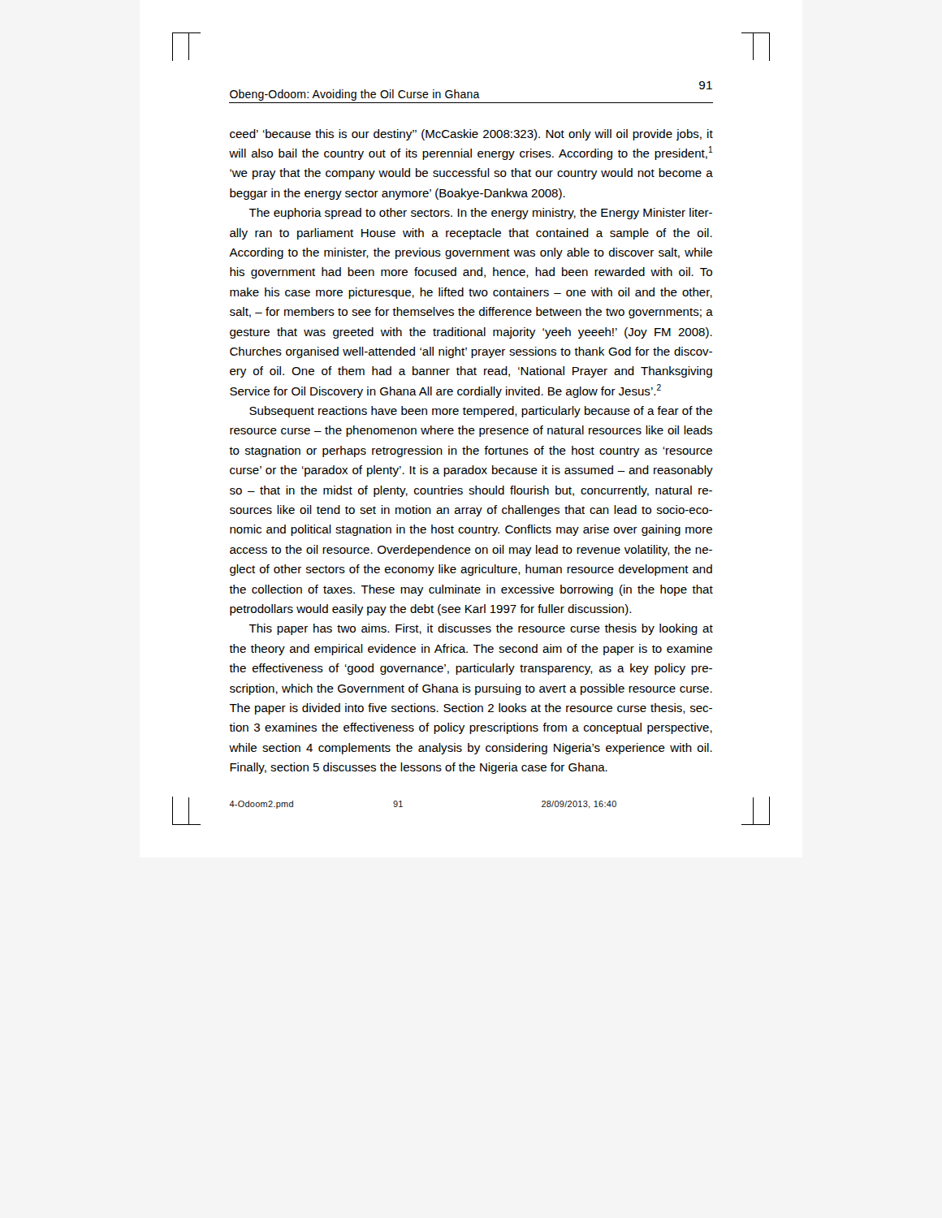Obeng-Odoom: Avoiding the Oil Curse in Ghana 91
ceed’ ‘because this is our destiny’’ (McCaskie 2008:323). Not only will oil provide jobs, it will also bail the country out of its perennial energy crises. According to the president,1 ‘we pray that the company would be successful so that our country would not become a beggar in the energy sector anymore’ (Boakye-Dankwa 2008).
The euphoria spread to other sectors. In the energy ministry, the Energy Minister literally ran to parliament House with a receptacle that contained a sample of the oil. According to the minister, the previous government was only able to discover salt, while his government had been more focused and, hence, had been rewarded with oil. To make his case more picturesque, he lifted two containers – one with oil and the other, salt, – for members to see for themselves the difference between the two governments; a gesture that was greeted with the traditional majority ‘yeeh yeeeh!’ (Joy FM 2008). Churches organised well-attended ‘all night’ prayer sessions to thank God for the discovery of oil. One of them had a banner that read, ‘National Prayer and Thanksgiving Service for Oil Discovery in Ghana All are cordially invited. Be aglow for Jesus’.2
Subsequent reactions have been more tempered, particularly because of a fear of the resource curse – the phenomenon where the presence of natural resources like oil leads to stagnation or perhaps retrogression in the fortunes of the host country as ‘resource curse’ or the ‘paradox of plenty’. It is a paradox because it is assumed – and reasonably so – that in the midst of plenty, countries should flourish but, concurrently, natural resources like oil tend to set in motion an array of challenges that can lead to socio-economic and political stagnation in the host country. Conflicts may arise over gaining more access to the oil resource. Overdependence on oil may lead to revenue volatility, the neglect of other sectors of the economy like agriculture, human resource development and the collection of taxes. These may culminate in excessive borrowing (in the hope that petrodollars would easily pay the debt (see Karl 1997 for fuller discussion).
This paper has two aims. First, it discusses the resource curse thesis by looking at the theory and empirical evidence in Africa. The second aim of the paper is to examine the effectiveness of ‘good governance’, particularly transparency, as a key policy prescription, which the Government of Ghana is pursuing to avert a possible resource curse. The paper is divided into five sections. Section 2 looks at the resource curse thesis, section 3 examines the effectiveness of policy prescriptions from a conceptual perspective, while section 4 complements the analysis by considering Nigeria’s experience with oil. Finally, section 5 discusses the lessons of the Nigeria case for Ghana.
4-Odoom2.pmd 91 28/09/2013, 16:40